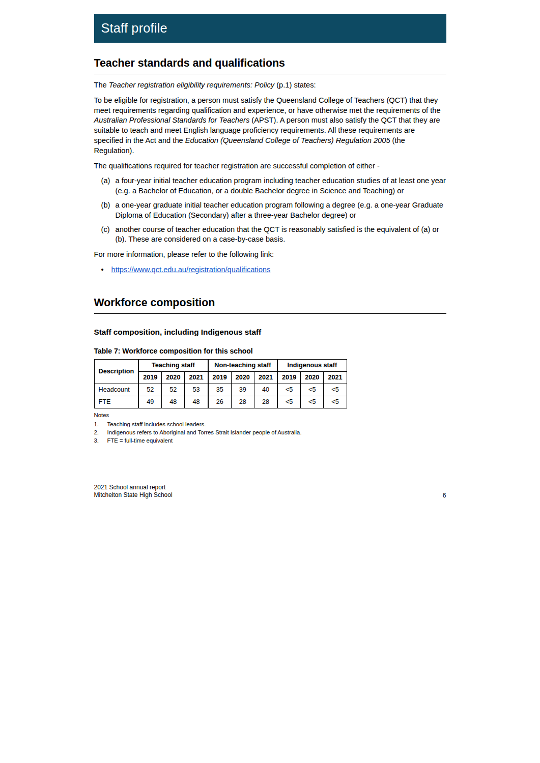Staff profile
Teacher standards and qualifications
The Teacher registration eligibility requirements: Policy (p.1) states:
To be eligible for registration, a person must satisfy the Queensland College of Teachers (QCT) that they meet requirements regarding qualification and experience, or have otherwise met the requirements of the Australian Professional Standards for Teachers (APST). A person must also satisfy the QCT that they are suitable to teach and meet English language proficiency requirements. All these requirements are specified in the Act and the Education (Queensland College of Teachers) Regulation 2005 (the Regulation).
The qualifications required for teacher registration are successful completion of either -
(a) a four-year initial teacher education program including teacher education studies of at least one year (e.g. a Bachelor of Education, or a double Bachelor degree in Science and Teaching) or
(b) a one-year graduate initial teacher education program following a degree (e.g. a one-year Graduate Diploma of Education (Secondary) after a three-year Bachelor degree) or
(c) another course of teacher education that the QCT is reasonably satisfied is the equivalent of (a) or (b). These are considered on a case-by-case basis.
For more information, please refer to the following link:
•
https://www.qct.edu.au/registration/qualifications
Workforce composition
Staff composition, including Indigenous staff
Table 7: Workforce composition for this school
| Description | Teaching staff | Non-teaching staff | Indigenous staff |
| --- | --- | --- | --- |
| 2019 | 2020 | 2021 | 2019 | 2020 | 2021 | 2019 | 2020 | 2021 |
| Headcount | 52 | 52 | 53 | 35 | 39 | 40 | <5 | <5 | <5 |
| FTE | 49 | 48 | 48 | 26 | 28 | 28 | <5 | <5 | <5 |
Notes
1. Teaching staff includes school leaders.
2. Indigenous refers to Aboriginal and Torres Strait Islander people of Australia.
3. FTE = full-time equivalent
2021 School annual report
Mitchelton State High School
6